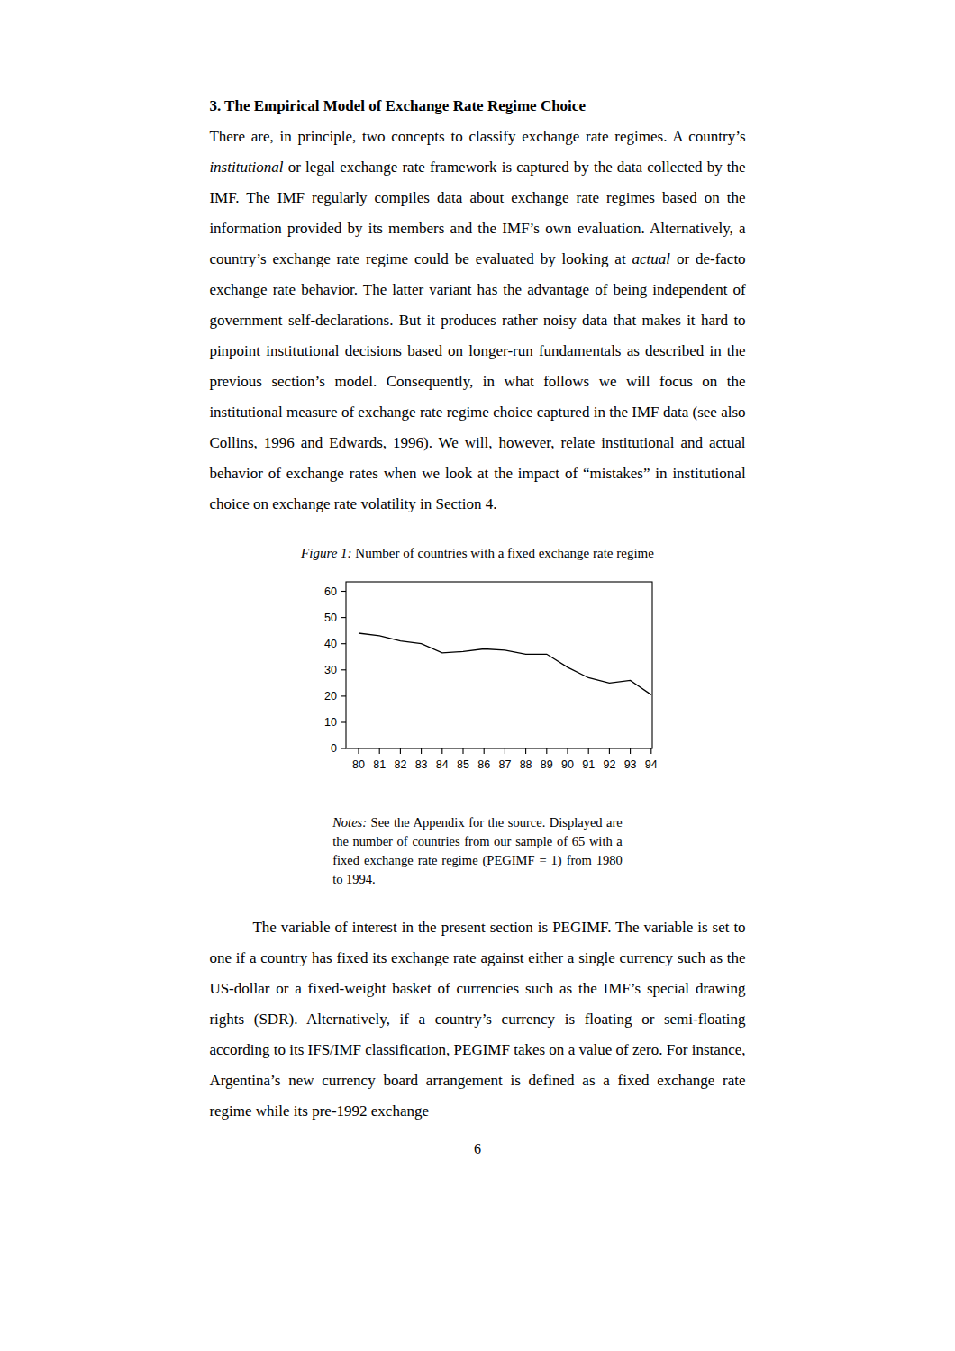3. The Empirical Model of Exchange Rate Regime Choice
There are, in principle, two concepts to classify exchange rate regimes. A country’s institutional or legal exchange rate framework is captured by the data collected by the IMF. The IMF regularly compiles data about exchange rate regimes based on the information provided by its members and the IMF’s own evaluation. Alternatively, a country’s exchange rate regime could be evaluated by looking at actual or de-facto exchange rate behavior. The latter variant has the advantage of being independent of government self-declarations. But it produces rather noisy data that makes it hard to pinpoint institutional decisions based on longer-run fundamentals as described in the previous section’s model. Consequently, in what follows we will focus on the institutional measure of exchange rate regime choice captured in the IMF data (see also Collins, 1996 and Edwards, 1996). We will, however, relate institutional and actual behavior of exchange rates when we look at the impact of “mistakes” in institutional choice on exchange rate volatility in Section 4.
Figure 1: Number of countries with a fixed exchange rate regime
60 50 40 30 20 10 0 80 81 82 83 84 85 86 87 88 89 90 91 92 93 94
Notes: See the Appendix for the source. Displayed are the number of countries from our sample of 65 with a fixed exchange rate regime (PEGIMF = 1) from 1980 to 1994.
The variable of interest in the present section is PEGIMF. The variable is set to one if a country has fixed its exchange rate against either a single currency such as the US-dollar or a fixed-weight basket of currencies such as the IMF’s special drawing rights (SDR). Alternatively, if a country’s currency is floating or semi-floating according to its IFS/IMF classification, PEGIMF takes on a value of zero. For instance, Argentina’s new currency board arrangement is defined as a fixed exchange rate regime while its pre-1992 exchange
6